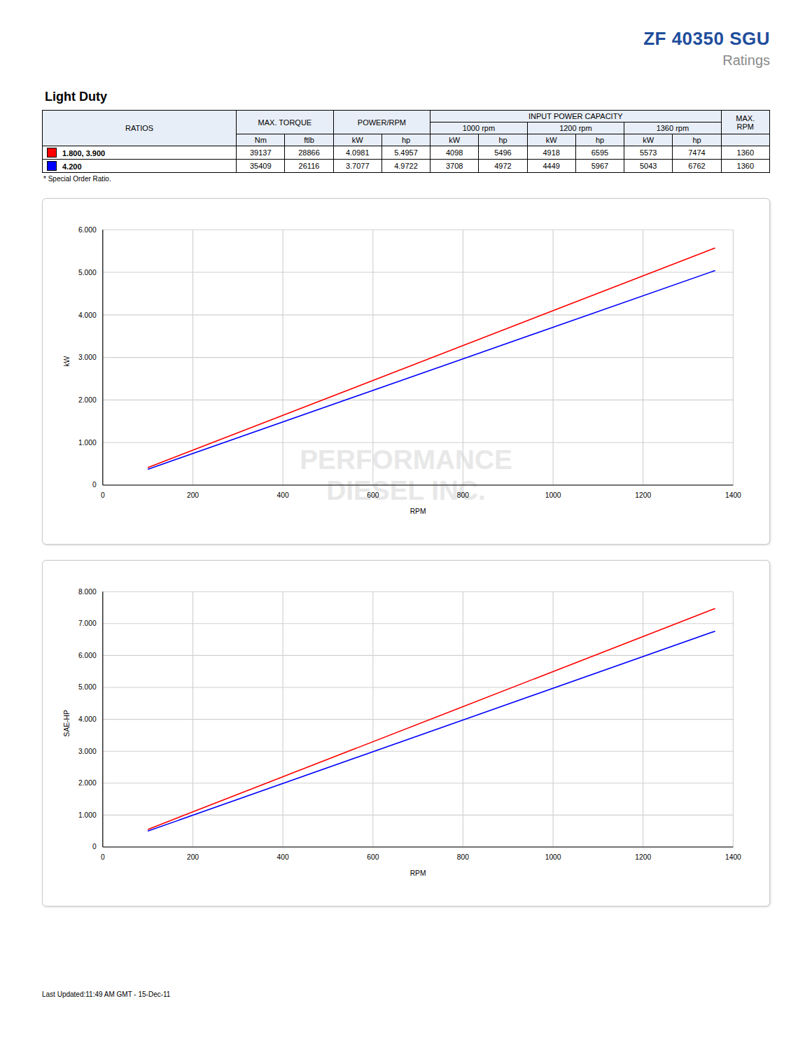ZF 40350 SGU
Ratings
Light Duty
| RATIOS | MAX. TORQUE | POWER/RPM | INPUT POWER CAPACITY | MAX. RPM |
| --- | --- | --- | --- | --- |
| 1000 rpm | 1200 rpm | 1360 rpm |
| Nm | ftlb | kW | hp | kW | hp | kW | hp | kW | hp | |
| 1.800, 3.900 | 39137 | 28866 | 4.0981 | 5.4957 | 4098 | 5496 | 4918 | 6595 | 5573 | 7474 | 1360 |
| 4.200 | 35409 | 26116 | 3.7077 | 4.9722 | 3708 | 4972 | 4449 | 5967 | 5043 | 6762 | 1360 |
* Special Order Ratio.
PERFORMANCE DIESEL INC. 0 1.000 2.000 3.000 4.000 5.000 6.000 0 200 400 600 800 1000 1200 1400 kW RPM
0 1.000 2.000 3.000 4.000 5.000 6.000 7.000 8.000 0 200 400 600 800 1000 1200 1400 SAE-HP RPM
Last Updated:11:49 AM GMT - 15-Dec-11